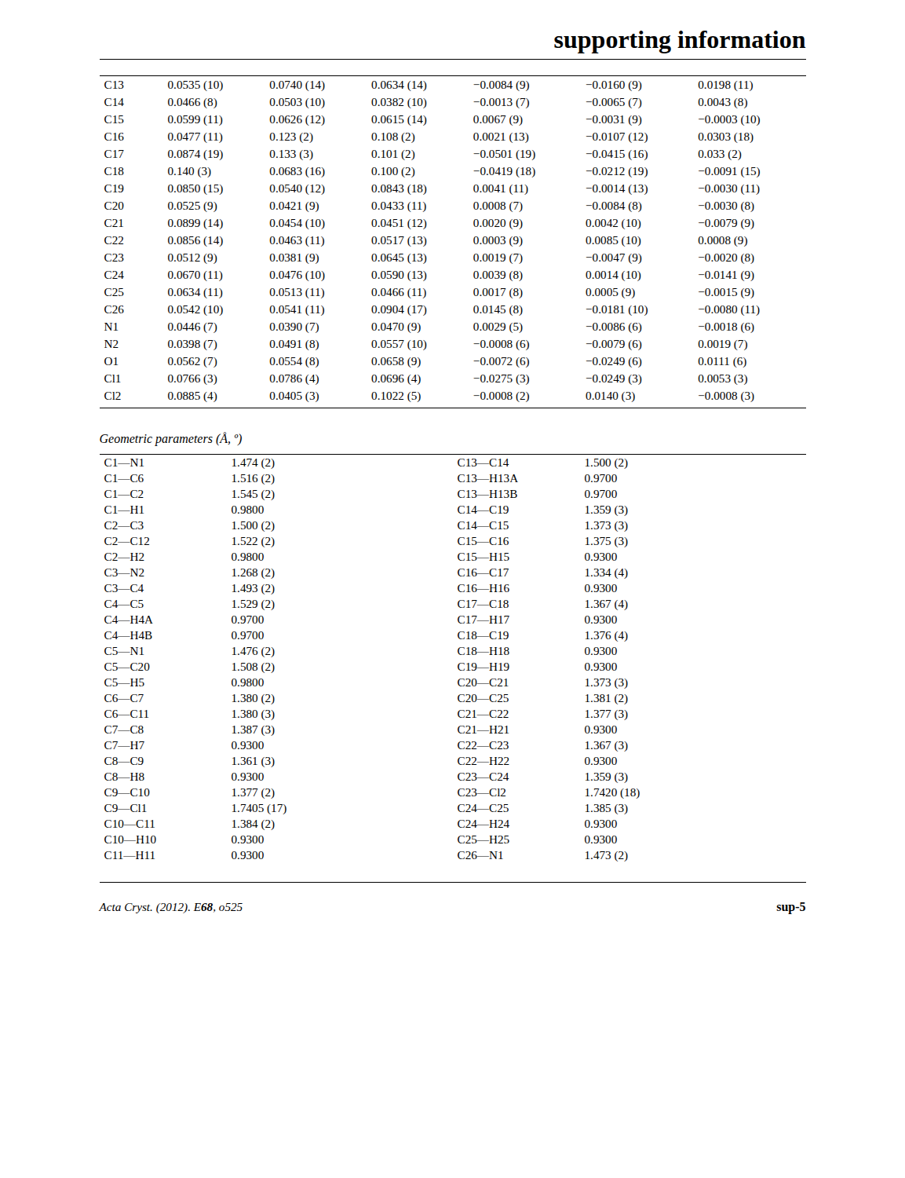supporting information
| C13 | 0.0535 (10) | 0.0740 (14) | 0.0634 (14) | −0.0084 (9) | −0.0160 (9) | 0.0198 (11) |
| C14 | 0.0466 (8) | 0.0503 (10) | 0.0382 (10) | −0.0013 (7) | −0.0065 (7) | 0.0043 (8) |
| C15 | 0.0599 (11) | 0.0626 (12) | 0.0615 (14) | 0.0067 (9) | −0.0031 (9) | −0.0003 (10) |
| C16 | 0.0477 (11) | 0.123 (2) | 0.108 (2) | 0.0021 (13) | −0.0107 (12) | 0.0303 (18) |
| C17 | 0.0874 (19) | 0.133 (3) | 0.101 (2) | −0.0501 (19) | −0.0415 (16) | 0.033 (2) |
| C18 | 0.140 (3) | 0.0683 (16) | 0.100 (2) | −0.0419 (18) | −0.0212 (19) | −0.0091 (15) |
| C19 | 0.0850 (15) | 0.0540 (12) | 0.0843 (18) | 0.0041 (11) | −0.0014 (13) | −0.0030 (11) |
| C20 | 0.0525 (9) | 0.0421 (9) | 0.0433 (11) | 0.0008 (7) | −0.0084 (8) | −0.0030 (8) |
| C21 | 0.0899 (14) | 0.0454 (10) | 0.0451 (12) | 0.0020 (9) | 0.0042 (10) | −0.0079 (9) |
| C22 | 0.0856 (14) | 0.0463 (11) | 0.0517 (13) | 0.0003 (9) | 0.0085 (10) | 0.0008 (9) |
| C23 | 0.0512 (9) | 0.0381 (9) | 0.0645 (13) | 0.0019 (7) | −0.0047 (9) | −0.0020 (8) |
| C24 | 0.0670 (11) | 0.0476 (10) | 0.0590 (13) | 0.0039 (8) | 0.0014 (10) | −0.0141 (9) |
| C25 | 0.0634 (11) | 0.0513 (11) | 0.0466 (11) | 0.0017 (8) | 0.0005 (9) | −0.0015 (9) |
| C26 | 0.0542 (10) | 0.0541 (11) | 0.0904 (17) | 0.0145 (8) | −0.0181 (10) | −0.0080 (11) |
| N1 | 0.0446 (7) | 0.0390 (7) | 0.0470 (9) | 0.0029 (5) | −0.0086 (6) | −0.0018 (6) |
| N2 | 0.0398 (7) | 0.0491 (8) | 0.0557 (10) | −0.0008 (6) | −0.0079 (6) | 0.0019 (7) |
| O1 | 0.0562 (7) | 0.0554 (8) | 0.0658 (9) | −0.0072 (6) | −0.0249 (6) | 0.0111 (6) |
| Cl1 | 0.0766 (3) | 0.0786 (4) | 0.0696 (4) | −0.0275 (3) | −0.0249 (3) | 0.0053 (3) |
| Cl2 | 0.0885 (4) | 0.0405 (3) | 0.1022 (5) | −0.0008 (2) | 0.0140 (3) | −0.0008 (3) |
Geometric parameters (Å, º)
| C1—N1 | 1.474 (2) | C13—C14 | 1.500 (2) |
| C1—C6 | 1.516 (2) | C13—H13A | 0.9700 |
| C1—C2 | 1.545 (2) | C13—H13B | 0.9700 |
| C1—H1 | 0.9800 | C14—C19 | 1.359 (3) |
| C2—C3 | 1.500 (2) | C14—C15 | 1.373 (3) |
| C2—C12 | 1.522 (2) | C15—C16 | 1.375 (3) |
| C2—H2 | 0.9800 | C15—H15 | 0.9300 |
| C3—N2 | 1.268 (2) | C16—C17 | 1.334 (4) |
| C3—C4 | 1.493 (2) | C16—H16 | 0.9300 |
| C4—C5 | 1.529 (2) | C17—C18 | 1.367 (4) |
| C4—H4A | 0.9700 | C17—H17 | 0.9300 |
| C4—H4B | 0.9700 | C18—C19 | 1.376 (4) |
| C5—N1 | 1.476 (2) | C18—H18 | 0.9300 |
| C5—C20 | 1.508 (2) | C19—H19 | 0.9300 |
| C5—H5 | 0.9800 | C20—C21 | 1.373 (3) |
| C6—C7 | 1.380 (2) | C20—C25 | 1.381 (2) |
| C6—C11 | 1.380 (3) | C21—C22 | 1.377 (3) |
| C7—C8 | 1.387 (3) | C21—H21 | 0.9300 |
| C7—H7 | 0.9300 | C22—C23 | 1.367 (3) |
| C8—C9 | 1.361 (3) | C22—H22 | 0.9300 |
| C8—H8 | 0.9300 | C23—C24 | 1.359 (3) |
| C9—C10 | 1.377 (2) | C23—Cl2 | 1.7420 (18) |
| C9—Cl1 | 1.7405 (17) | C24—C25 | 1.385 (3) |
| C10—C11 | 1.384 (2) | C24—H24 | 0.9300 |
| C10—H10 | 0.9300 | C25—H25 | 0.9300 |
| C11—H11 | 0.9300 | C26—N1 | 1.473 (2) |
Acta Cryst. (2012). E68, o525
sup-5